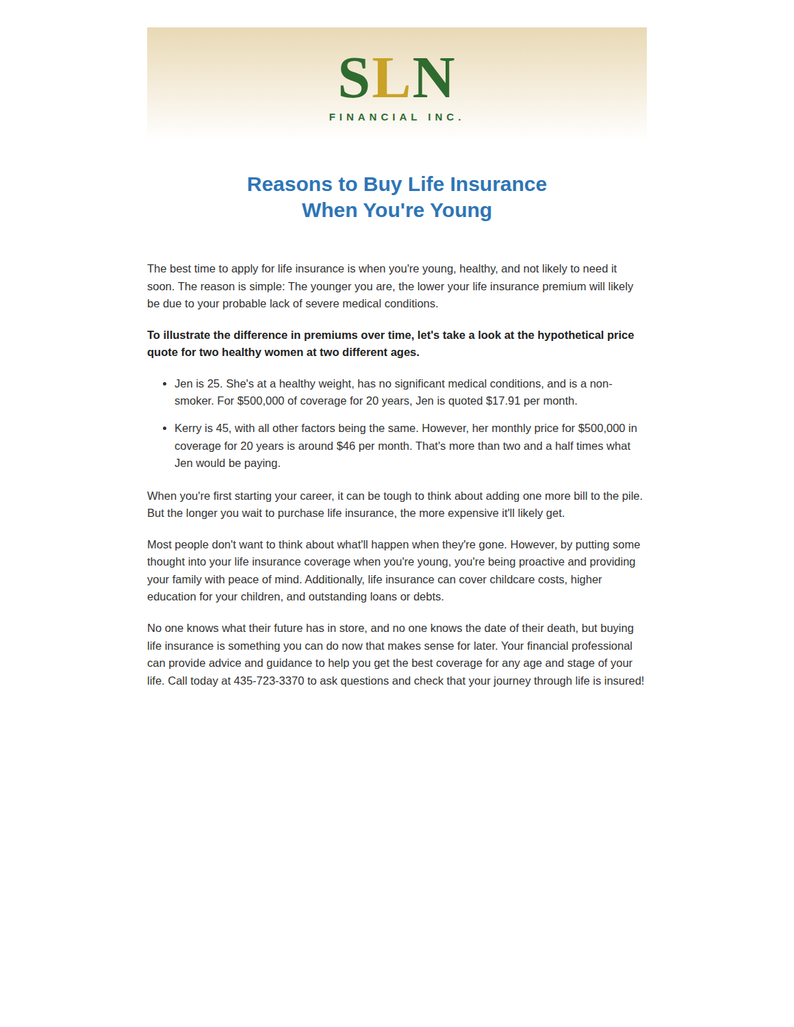SLN
FINANCIAL INC.
Reasons to Buy Life Insurance
When You're Young
The best time to apply for life insurance is when you're young, healthy, and not likely to need it soon. The reason is simple: The younger you are, the lower your life insurance premium will likely be due to your probable lack of severe medical conditions.
To illustrate the difference in premiums over time, let's take a look at the hypothetical price quote for two healthy women at two different ages.
Jen is 25. She's at a healthy weight, has no significant medical conditions, and is a non-smoker. For $500,000 of coverage for 20 years, Jen is quoted $17.91 per month.
Kerry is 45, with all other factors being the same. However, her monthly price for $500,000 in coverage for 20 years is around $46 per month. That's more than two and a half times what Jen would be paying.
When you're first starting your career, it can be tough to think about adding one more bill to the pile. But the longer you wait to purchase life insurance, the more expensive it'll likely get.
Most people don't want to think about what'll happen when they're gone. However, by putting some thought into your life insurance coverage when you're young, you're being proactive and providing your family with peace of mind. Additionally, life insurance can cover childcare costs, higher education for your children, and outstanding loans or debts.
No one knows what their future has in store, and no one knows the date of their death, but buying life insurance is something you can do now that makes sense for later. Your financial professional can provide advice and guidance to help you get the best coverage for any age and stage of your life. Call today at 435-723-3370 to ask questions and check that your journey through life is insured!